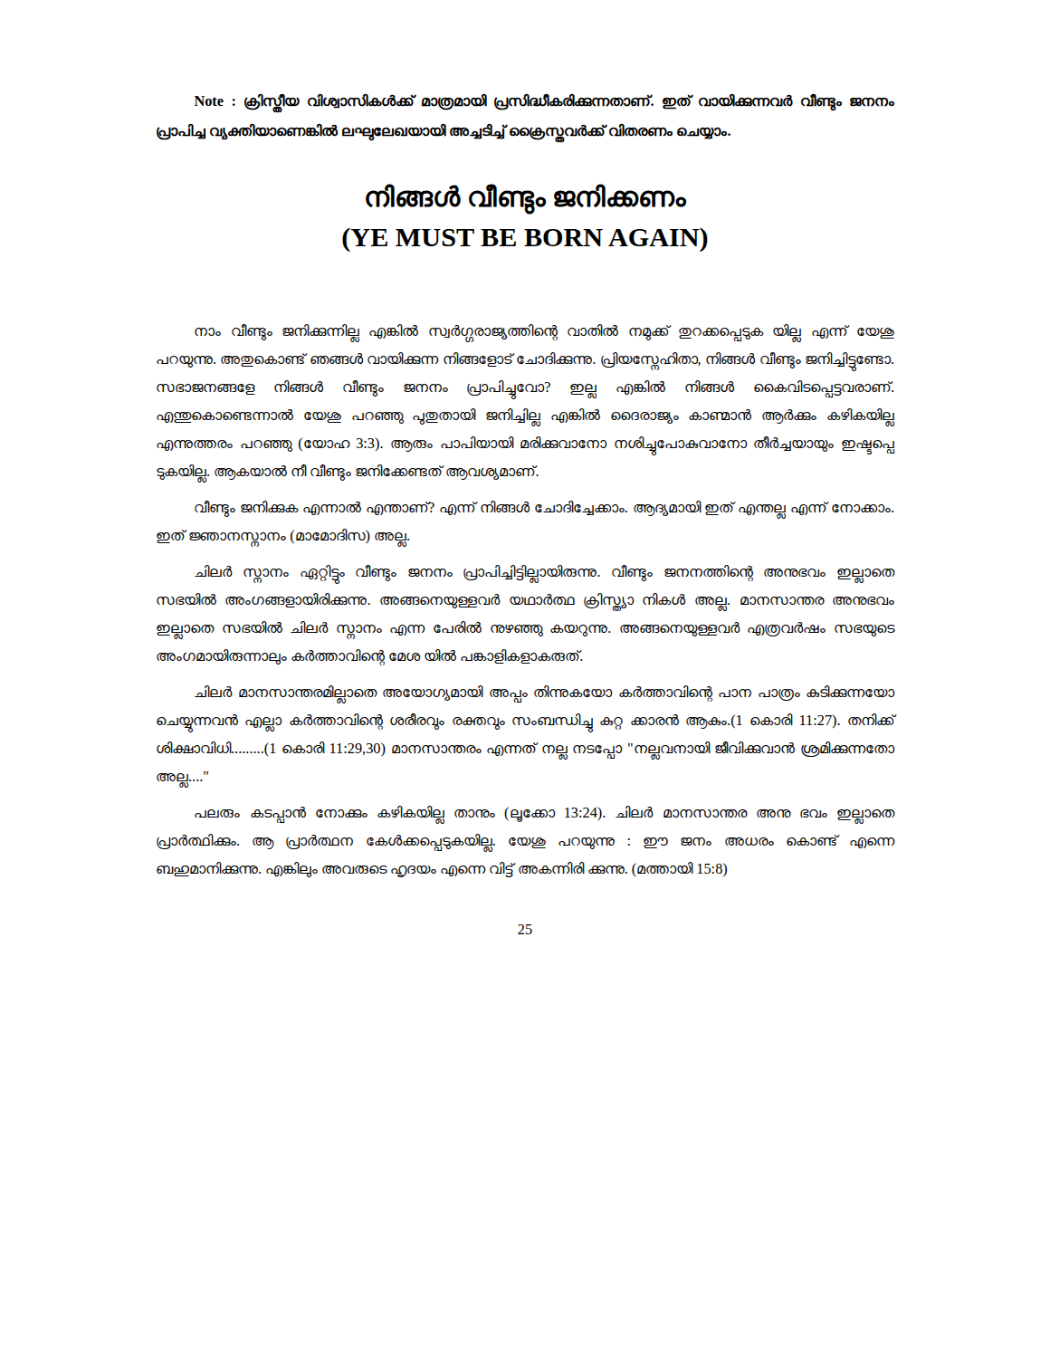Note : ക്രിസ്തീയ വിശ്വാസികൾക്ക് മാത്രമായി പ്രസിദ്ധീകരിക്കുന്നതാണ്. ഇത് വായിക്കുന്നവർ വീണ്ടും ജനനം പ്രാപിച്ച വ്യക്തിയാണെങ്കിൽ ലഘുലേഖയായി അച്ചടിച്ച് ക്രൈസ്തവർക്ക് വിതരണം ചെയ്യാം.
നിങ്ങൾ വീണ്ടും ജനിക്കണം
(YE MUST BE BORN AGAIN)
നാം വീണ്ടും ജനിക്കുന്നില്ല എങ്കിൽ സ്വർഗ്ഗരാജ്യത്തിന്റെ വാതിൽ നമുക്ക് തുറക്കപ്പെടുക യില്ല എന്ന് യേശു പറയുന്നു. അതുകൊണ്ട് ഞങ്ങൾ വായിക്കുന്ന നിങ്ങളോട് ചോദിക്കുന്നു. പ്രിയസ്നേഹിതാ, നിങ്ങൾ വീണ്ടും ജനിച്ചിട്ടുണ്ടോ. സഭാജനങ്ങളേ നിങ്ങൾ വീണ്ടും ജനനം പ്രാപിച്ചുവോ? ഇല്ല എങ്കിൽ നിങ്ങൾ കൈവിടപ്പെട്ടവരാണ്. എന്തുകൊണ്ടെന്നാൽ യേശു പറഞ്ഞു പുതുതായി ജനിച്ചില്ല എങ്കിൽ ദൈരാജ്യം കാണ്മാൻ ആർക്കും കഴികയില്ല എന്നുത്തരം പറഞ്ഞു (യോഹ 3:3). ആരും പാപിയായി മരിക്കുവാനോ നശിച്ചുപോകുവാനോ തീർച്ചയായും ഇഷ്ടപ്പെ ടുകയില്ല. ആകയാൽ നീ വീണ്ടും ജനിക്കേണ്ടത് ആവശ്യമാണ്.
വീണ്ടും ജനിക്കുക എന്നാൽ എന്താണ്? എന്ന് നിങ്ങൾ ചോദിച്ചേക്കാം. ആദ്യമായി ഇത് എന്തല്ല എന്ന് നോക്കാം. ഇത് ജ്ഞാനസ്നാനം (മാമോദിസ) അല്ല.
ചിലർ സ്നാനം ഏറ്റിട്ടും വീണ്ടും ജനനം പ്രാപിച്ചിട്ടില്ലായിരുന്നു. വീണ്ടും ജനനത്തിന്റെ അനുഭവം ഇല്ലാതെ സഭയിൽ അംഗങ്ങളായിരിക്കുന്നു. അങ്ങനെയുള്ളവർ യഥാർത്ഥ ക്രിസ്ത്യാ നികൾ അല്ല. മാനസാന്തര അനുഭവം ഇല്ലാതെ സഭയിൽ ചിലർ സ്നാനം എന്ന പേരിൽ നുഴഞ്ഞു കയറുന്നു. അങ്ങനെയുള്ളവർ എത്രവർഷം സഭയുടെ അംഗമായിരുന്നാലും കർത്താവിന്റെ മേശ യിൽ പങ്കാളികളാകരുത്.
ചിലർ മാനസാന്തരമില്ലാതെ അയോഗ്യമായി അപ്പം തിന്നുകയോ കർത്താവിന്റെ പാന പാത്രം കുടിക്കുന്നയോ ചെയ്യുന്നവൻ എല്ലാ കർത്താവിന്റെ ശരീരവും രക്തവും സംബന്ധിച്ചു കുറ്റ ക്കാരൻ ആകും.(1 കൊരി 11:27). തനിക്ക് ശിക്ഷാവിധി.........(1 കൊരി 11:29,30) മാനസാന്തരം എന്നത് നല്ല നടപ്പോ "നല്ലവനായി ജീവിക്കുവാൻ ശ്രമിക്കുന്നതോ അല്ല...."
പലരും കടപ്പാൻ നോക്കും കഴികയില്ല താനും (ലൂക്കോ 13:24). ചിലർ മാനസാന്തര അനു ഭവം ഇല്ലാതെ പ്രാർത്ഥിക്കും. ആ പ്രാർത്ഥന കേൾക്കപ്പെടുകയില്ല. യേശു പറയുന്നു : ഈ ജനം അധരം കൊണ്ട് എന്നെ ബഹുമാനിക്കുന്നു. എങ്കിലും അവരുടെ ഹൃദയം എന്നെ വിട്ട് അകന്നിരി ക്കുന്നു. (മത്തായി 15:8)
25